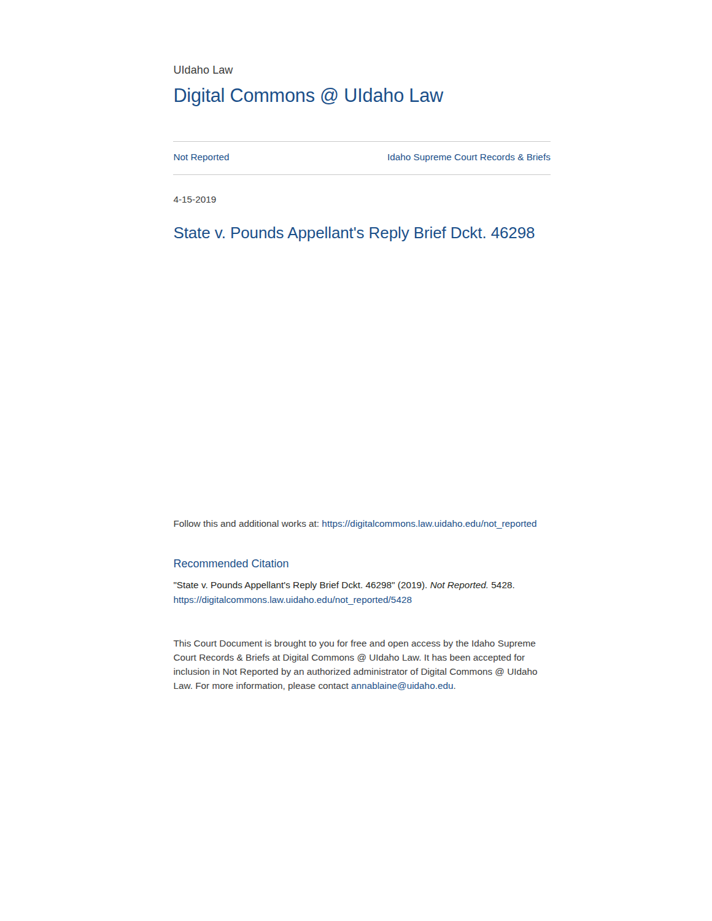UIdaho Law
Digital Commons @ UIdaho Law
Not Reported Idaho Supreme Court Records & Briefs
4-15-2019
State v. Pounds Appellant's Reply Brief Dckt. 46298
Follow this and additional works at: https://digitalcommons.law.uidaho.edu/not_reported
Recommended Citation
"State v. Pounds Appellant's Reply Brief Dckt. 46298" (2019). Not Reported. 5428. https://digitalcommons.law.uidaho.edu/not_reported/5428
This Court Document is brought to you for free and open access by the Idaho Supreme Court Records & Briefs at Digital Commons @ UIdaho Law. It has been accepted for inclusion in Not Reported by an authorized administrator of Digital Commons @ UIdaho Law. For more information, please contact annablaine@uidaho.edu.